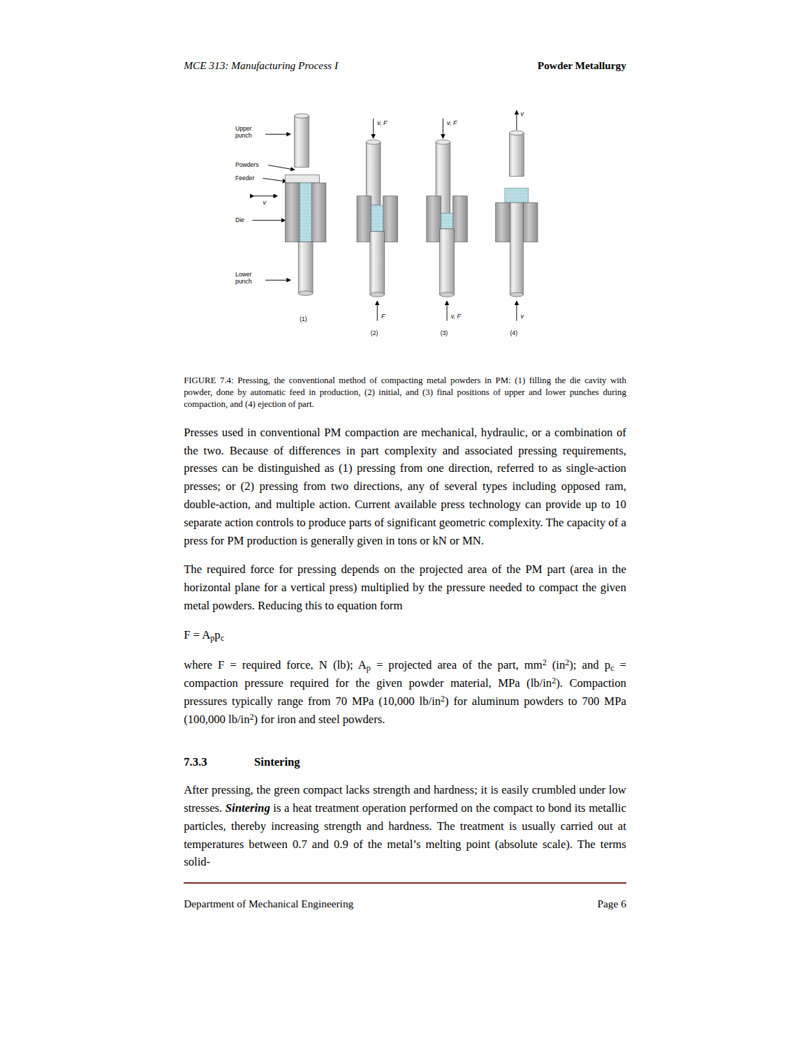MCE 313: Manufacturing Process I Powder Metallurgy
Upper punch Powders Feeder v Die Lower punch (1) v, F F (2) v, F v, F (3) v v (4)
FIGURE 7.4: Pressing, the conventional method of compacting metal powders in PM: (1) filling the die cavity with powder, done by automatic feed in production, (2) initial, and (3) final positions of upper and lower punches during compaction, and (4) ejection of part.
Presses used in conventional PM compaction are mechanical, hydraulic, or a combination of the two. Because of differences in part complexity and associated pressing requirements, presses can be distinguished as (1) pressing from one direction, referred to as single-action presses; or (2) pressing from two directions, any of several types including opposed ram, double-action, and multiple action. Current available press technology can provide up to 10 separate action controls to produce parts of significant geometric complexity. The capacity of a press for PM production is generally given in tons or kN or MN.
The required force for pressing depends on the projected area of the PM part (area in the horizontal plane for a vertical press) multiplied by the pressure needed to compact the given metal powders. Reducing this to equation form
F = Appc
where F = required force, N (lb); Ap = projected area of the part, mm2 (in2); and pc = compaction pressure required for the given powder material, MPa (lb/in2). Compaction pressures typically range from 70 MPa (10,000 lb/in2) for aluminum powders to 700 MPa (100,000 lb/in2) for iron and steel powders.
7.3.3 Sintering
After pressing, the green compact lacks strength and hardness; it is easily crumbled under low stresses. Sintering is a heat treatment operation performed on the compact to bond its metallic particles, thereby increasing strength and hardness. The treatment is usually carried out at temperatures between 0.7 and 0.9 of the metal’s melting point (absolute scale). The terms solid-
Department of Mechanical Engineering Page 6